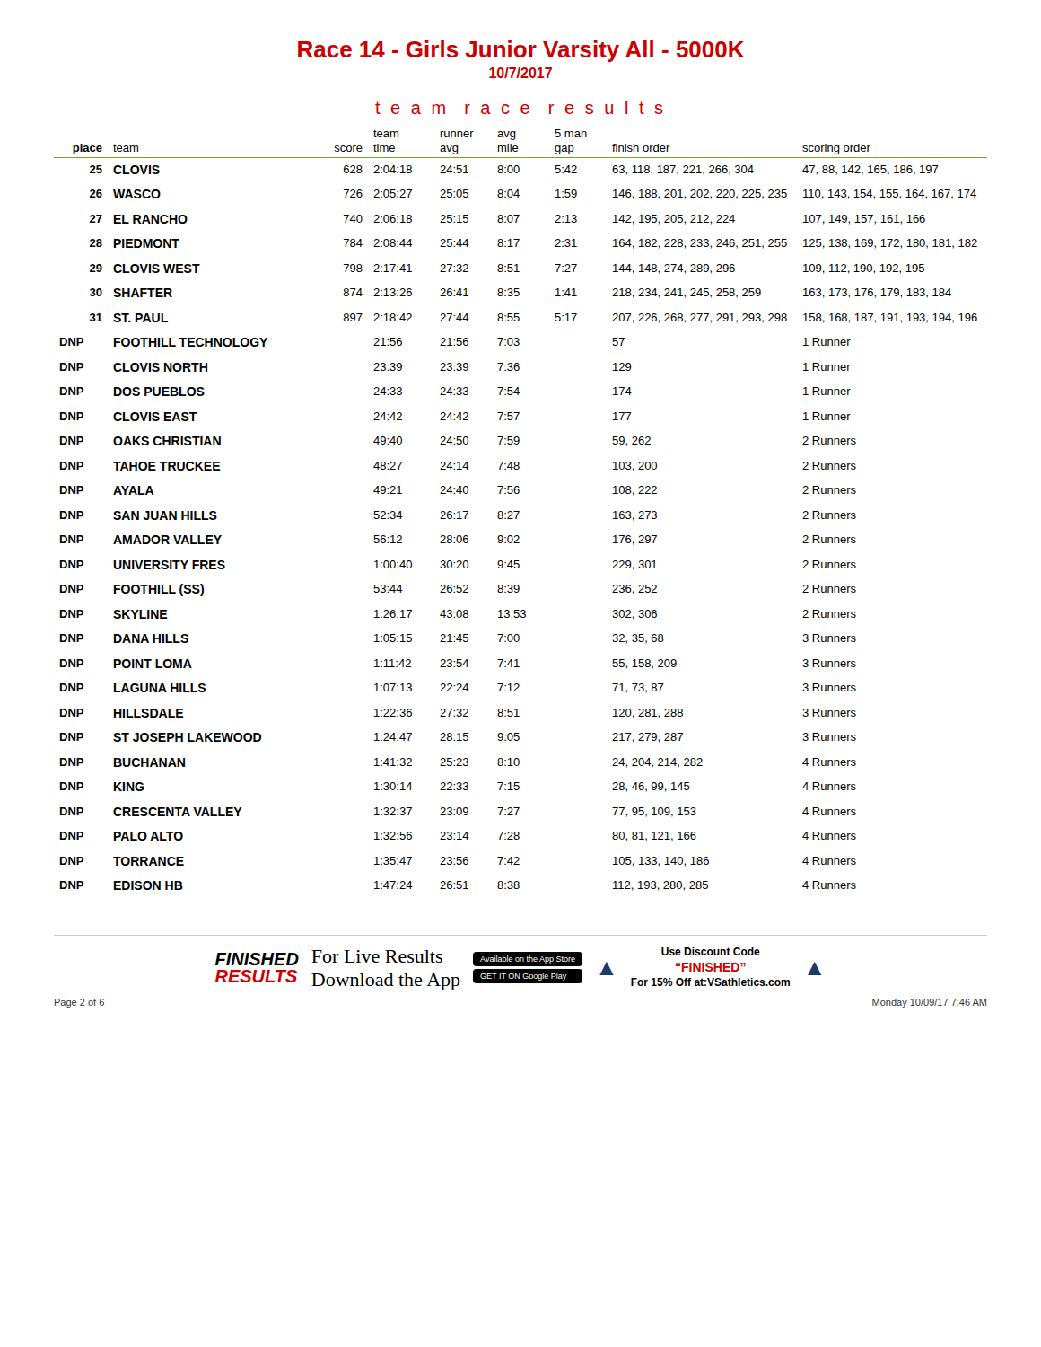Race 14 - Girls Junior Varsity All - 5000K
10/7/2017
t e a m r a c e r e s u l t s
| | | | team | runner | avg | 5 man | | |
| --- | --- | --- | --- | --- | --- | --- | --- | --- |
| place | team | score | time | avg | mile | gap | finish order | scoring order |
| 25 | CLOVIS | 628 | 2:04:18 | 24:51 | 8:00 | 5:42 | 63, 118, 187, 221, 266, 304 | 47, 88, 142, 165, 186, 197 |
| 26 | WASCO | 726 | 2:05:27 | 25:05 | 8:04 | 1:59 | 146, 188, 201, 202, 220, 225, 235 | 110, 143, 154, 155, 164, 167, 174 |
| 27 | EL RANCHO | 740 | 2:06:18 | 25:15 | 8:07 | 2:13 | 142, 195, 205, 212, 224 | 107, 149, 157, 161, 166 |
| 28 | PIEDMONT | 784 | 2:08:44 | 25:44 | 8:17 | 2:31 | 164, 182, 228, 233, 246, 251, 255 | 125, 138, 169, 172, 180, 181, 182 |
| 29 | CLOVIS WEST | 798 | 2:17:41 | 27:32 | 8:51 | 7:27 | 144, 148, 274, 289, 296 | 109, 112, 190, 192, 195 |
| 30 | SHAFTER | 874 | 2:13:26 | 26:41 | 8:35 | 1:41 | 218, 234, 241, 245, 258, 259 | 163, 173, 176, 179, 183, 184 |
| 31 | ST. PAUL | 897 | 2:18:42 | 27:44 | 8:55 | 5:17 | 207, 226, 268, 277, 291, 293, 298 | 158, 168, 187, 191, 193, 194, 196 |
| DNP | FOOTHILL TECHNOLOGY | | 21:56 | 21:56 | 7:03 | | 57 | 1 Runner |
| DNP | CLOVIS NORTH | | 23:39 | 23:39 | 7:36 | | 129 | 1 Runner |
| DNP | DOS PUEBLOS | | 24:33 | 24:33 | 7:54 | | 174 | 1 Runner |
| DNP | CLOVIS EAST | | 24:42 | 24:42 | 7:57 | | 177 | 1 Runner |
| DNP | OAKS CHRISTIAN | | 49:40 | 24:50 | 7:59 | | 59, 262 | 2 Runners |
| DNP | TAHOE TRUCKEE | | 48:27 | 24:14 | 7:48 | | 103, 200 | 2 Runners |
| DNP | AYALA | | 49:21 | 24:40 | 7:56 | | 108, 222 | 2 Runners |
| DNP | SAN JUAN HILLS | | 52:34 | 26:17 | 8:27 | | 163, 273 | 2 Runners |
| DNP | AMADOR VALLEY | | 56:12 | 28:06 | 9:02 | | 176, 297 | 2 Runners |
| DNP | UNIVERSITY FRES | | 1:00:40 | 30:20 | 9:45 | | 229, 301 | 2 Runners |
| DNP | FOOTHILL (SS) | | 53:44 | 26:52 | 8:39 | | 236, 252 | 2 Runners |
| DNP | SKYLINE | | 1:26:17 | 43:08 | 13:53 | | 302, 306 | 2 Runners |
| DNP | DANA HILLS | | 1:05:15 | 21:45 | 7:00 | | 32, 35, 68 | 3 Runners |
| DNP | POINT LOMA | | 1:11:42 | 23:54 | 7:41 | | 55, 158, 209 | 3 Runners |
| DNP | LAGUNA HILLS | | 1:07:13 | 22:24 | 7:12 | | 71, 73, 87 | 3 Runners |
| DNP | HILLSDALE | | 1:22:36 | 27:32 | 8:51 | | 120, 281, 288 | 3 Runners |
| DNP | ST JOSEPH LAKEWOOD | | 1:24:47 | 28:15 | 9:05 | | 217, 279, 287 | 3 Runners |
| DNP | BUCHANAN | | 1:41:32 | 25:23 | 8:10 | | 24, 204, 214, 282 | 4 Runners |
| DNP | KING | | 1:30:14 | 22:33 | 7:15 | | 28, 46, 99, 145 | 4 Runners |
| DNP | CRESCENTA VALLEY | | 1:32:37 | 23:09 | 7:27 | | 77, 95, 109, 153 | 4 Runners |
| DNP | PALO ALTO | | 1:32:56 | 23:14 | 7:28 | | 80, 81, 121, 166 | 4 Runners |
| DNP | TORRANCE | | 1:35:47 | 23:56 | 7:42 | | 105, 133, 140, 186 | 4 Runners |
| DNP | EDISON HB | | 1:47:24 | 26:51 | 8:38 | | 112, 193, 280, 285 | 4 Runners |
FINISHED
RESULTS
For Live Results
Download the App
Available on the App Store
GET IT ON Google Play
▲
Use Discount Code
“FINISHED”
For 15% Off at:VSathletics.com
▲
Page 2 of 6
Monday 10/09/17 7:46 AM